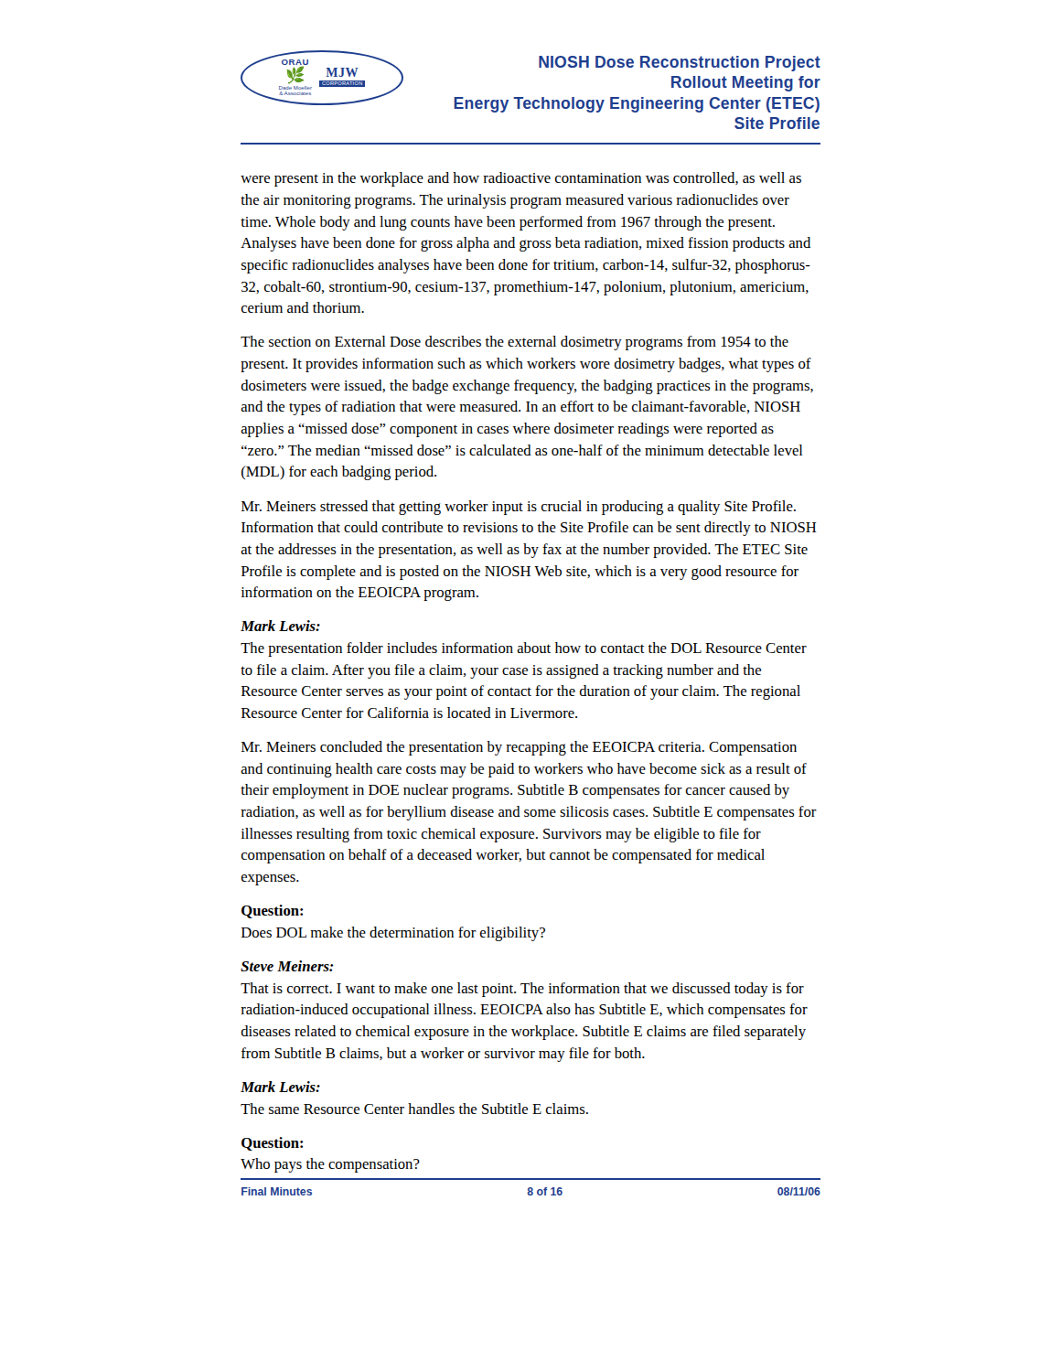ORAU
🌿
Dade Moeller
& Associates
MJW
CORPORATION
NIOSH Dose Reconstruction Project
Rollout Meeting for
Energy Technology Engineering Center (ETEC) Site Profile
were present in the workplace and how radioactive contamination was controlled, as well as the air monitoring programs. The urinalysis program measured various radionuclides over time. Whole body and lung counts have been performed from 1967 through the present. Analyses have been done for gross alpha and gross beta radiation, mixed fission products and specific radionuclides analyses have been done for tritium, carbon-14, sulfur-32, phosphorus-32, cobalt-60, strontium-90, cesium-137, promethium-147, polonium, plutonium, americium, cerium and thorium.
The section on External Dose describes the external dosimetry programs from 1954 to the present. It provides information such as which workers wore dosimetry badges, what types of dosimeters were issued, the badge exchange frequency, the badging practices in the programs, and the types of radiation that were measured. In an effort to be claimant-favorable, NIOSH applies a “missed dose” component in cases where dosimeter readings were reported as “zero.” The median “missed dose” is calculated as one-half of the minimum detectable level (MDL) for each badging period.
Mr. Meiners stressed that getting worker input is crucial in producing a quality Site Profile. Information that could contribute to revisions to the Site Profile can be sent directly to NIOSH at the addresses in the presentation, as well as by fax at the number provided. The ETEC Site Profile is complete and is posted on the NIOSH Web site, which is a very good resource for information on the EEOICPA program.
Mark Lewis:
The presentation folder includes information about how to contact the DOL Resource Center to file a claim. After you file a claim, your case is assigned a tracking number and the Resource Center serves as your point of contact for the duration of your claim. The regional Resource Center for California is located in Livermore.
Mr. Meiners concluded the presentation by recapping the EEOICPA criteria. Compensation and continuing health care costs may be paid to workers who have become sick as a result of their employment in DOE nuclear programs. Subtitle B compensates for cancer caused by radiation, as well as for beryllium disease and some silicosis cases. Subtitle E compensates for illnesses resulting from toxic chemical exposure. Survivors may be eligible to file for compensation on behalf of a deceased worker, but cannot be compensated for medical expenses.
Question:
Does DOL make the determination for eligibility?
Steve Meiners:
That is correct. I want to make one last point. The information that we discussed today is for radiation-induced occupational illness. EEOICPA also has Subtitle E, which compensates for diseases related to chemical exposure in the workplace. Subtitle E claims are filed separately from Subtitle B claims, but a worker or survivor may file for both.
Mark Lewis:
The same Resource Center handles the Subtitle E claims.
Question:
Who pays the compensation?
Final Minutes
8 of 16
08/11/06